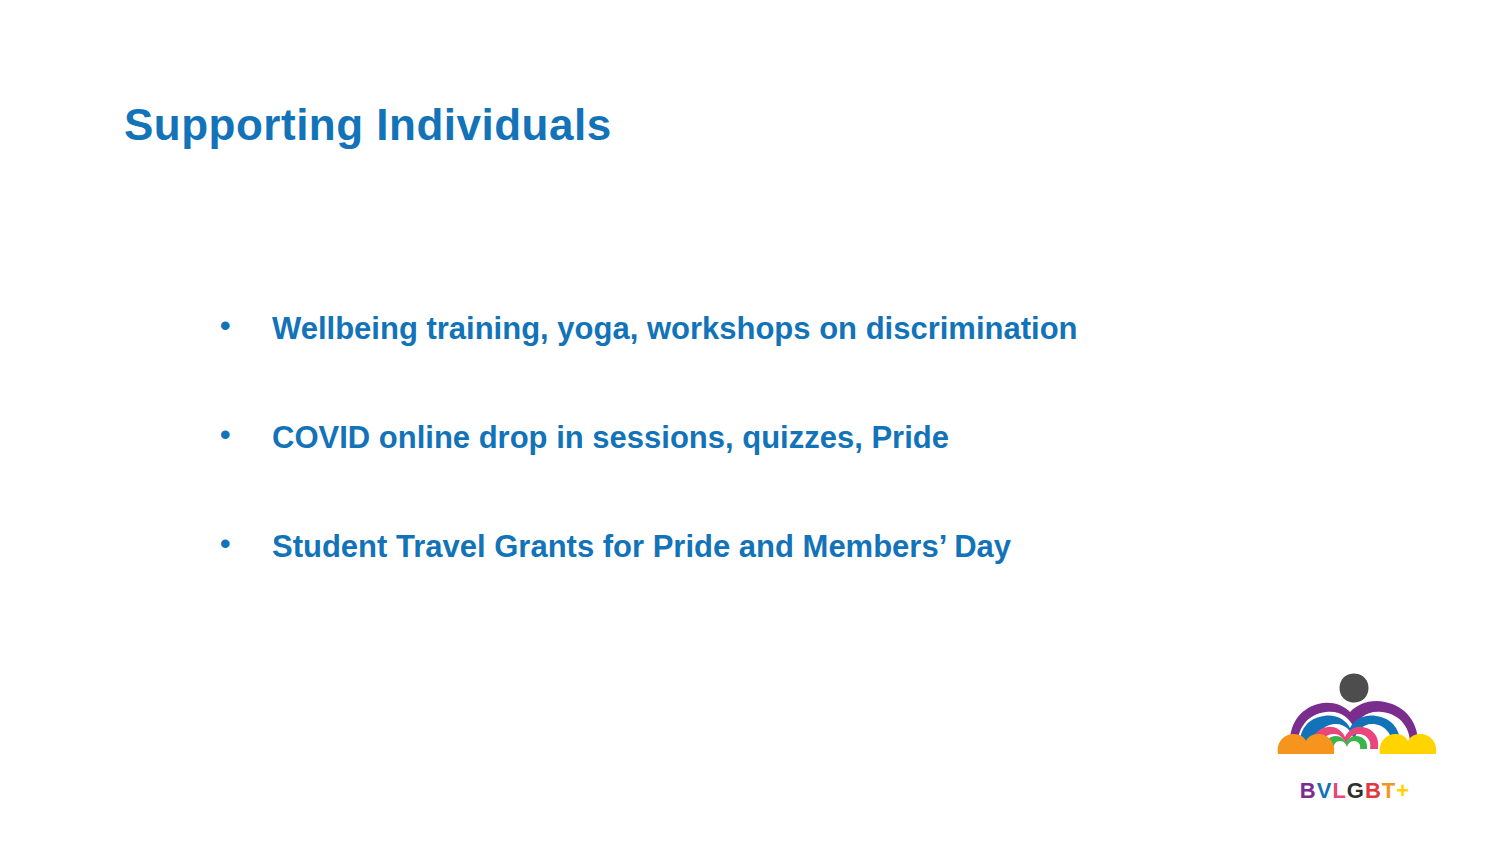Supporting Individuals
Wellbeing training, yoga, workshops on discrimination
COVID online drop in sessions, quizzes, Pride
Student Travel Grants for Pride and Members’ Day
BVLGBT+